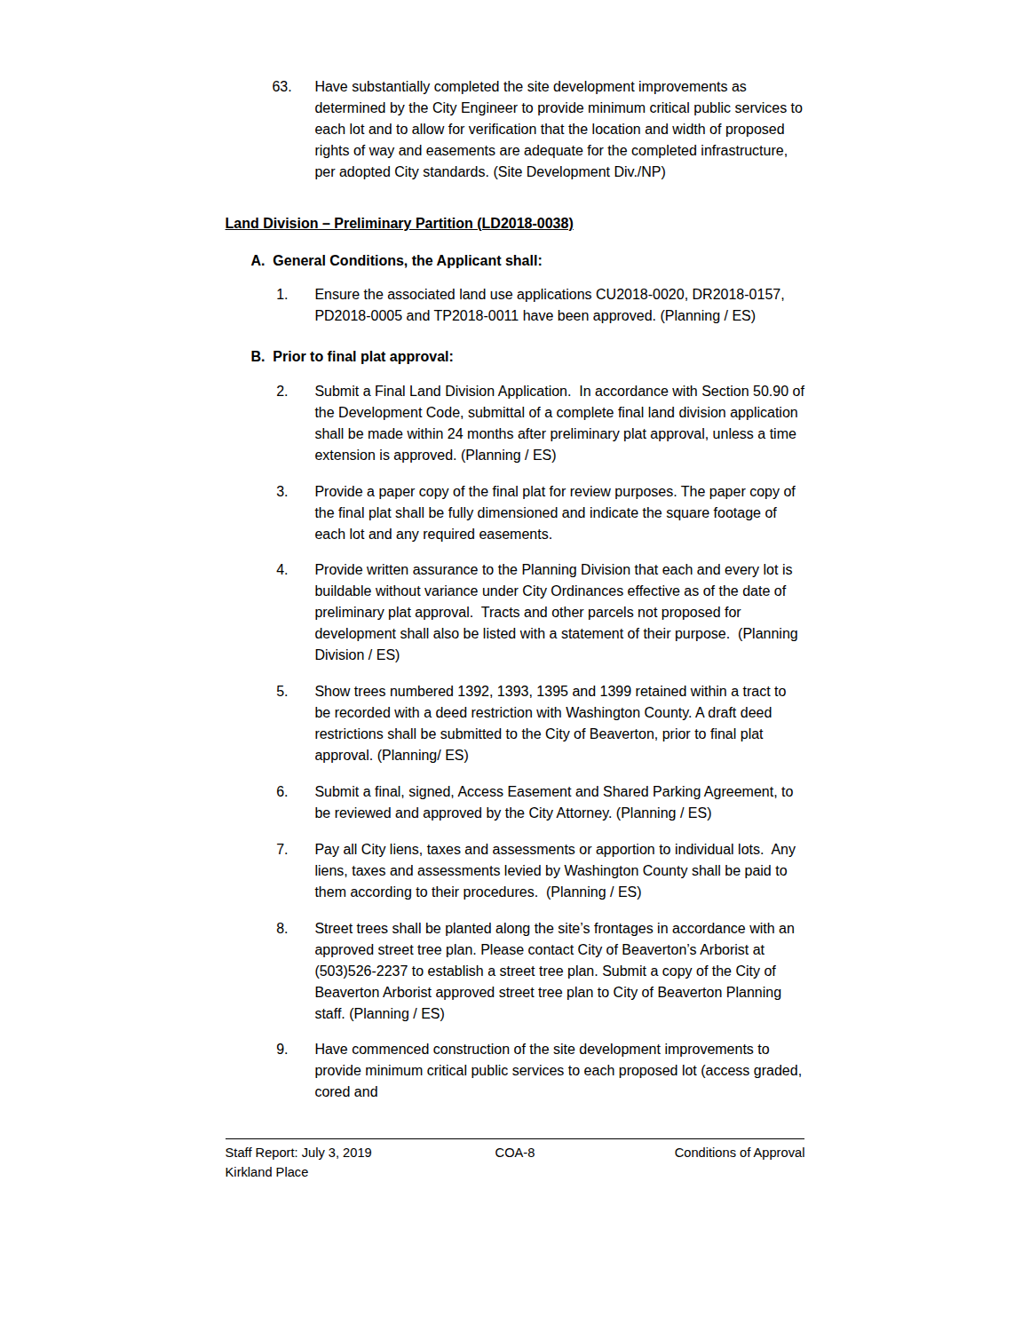63. Have substantially completed the site development improvements as determined by the City Engineer to provide minimum critical public services to each lot and to allow for verification that the location and width of proposed rights of way and easements are adequate for the completed infrastructure, per adopted City standards. (Site Development Div./NP)
Land Division – Preliminary Partition (LD2018-0038)
A. General Conditions, the Applicant shall:
1. Ensure the associated land use applications CU2018-0020, DR2018-0157, PD2018-0005 and TP2018-0011 have been approved. (Planning / ES)
B. Prior to final plat approval:
2. Submit a Final Land Division Application. In accordance with Section 50.90 of the Development Code, submittal of a complete final land division application shall be made within 24 months after preliminary plat approval, unless a time extension is approved. (Planning / ES)
3. Provide a paper copy of the final plat for review purposes. The paper copy of the final plat shall be fully dimensioned and indicate the square footage of each lot and any required easements.
4. Provide written assurance to the Planning Division that each and every lot is buildable without variance under City Ordinances effective as of the date of preliminary plat approval. Tracts and other parcels not proposed for development shall also be listed with a statement of their purpose. (Planning Division / ES)
5. Show trees numbered 1392, 1393, 1395 and 1399 retained within a tract to be recorded with a deed restriction with Washington County. A draft deed restrictions shall be submitted to the City of Beaverton, prior to final plat approval. (Planning/ ES)
6. Submit a final, signed, Access Easement and Shared Parking Agreement, to be reviewed and approved by the City Attorney. (Planning / ES)
7. Pay all City liens, taxes and assessments or apportion to individual lots. Any liens, taxes and assessments levied by Washington County shall be paid to them according to their procedures. (Planning / ES)
8. Street trees shall be planted along the site’s frontages in accordance with an approved street tree plan. Please contact City of Beaverton’s Arborist at (503)526-2237 to establish a street tree plan. Submit a copy of the City of Beaverton Arborist approved street tree plan to City of Beaverton Planning staff. (Planning / ES)
9. Have commenced construction of the site development improvements to provide minimum critical public services to each proposed lot (access graded, cored and
Staff Report: July 3, 2019
Kirkland Place
COA-8
Conditions of Approval